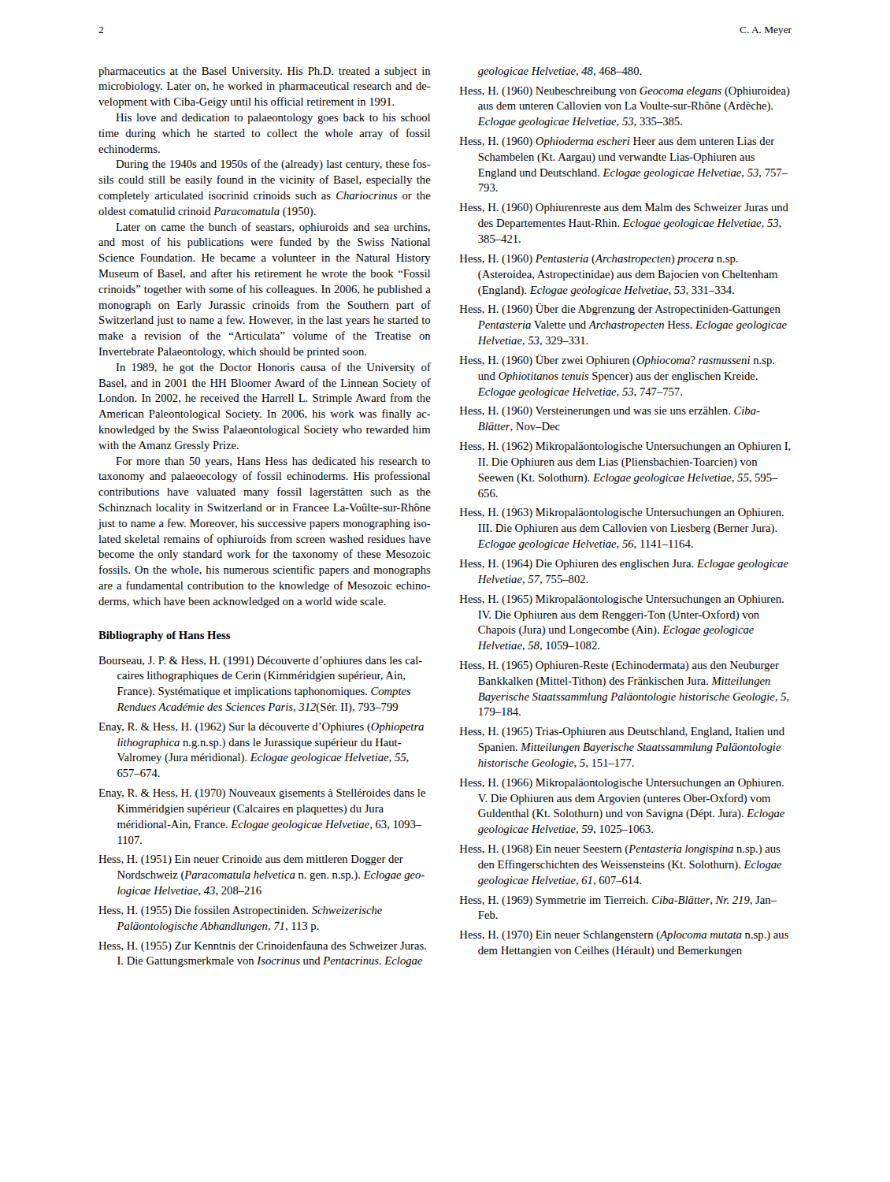2 C. A. Meyer
pharmaceutics at the Basel University. His Ph.D. treated a subject in microbiology. Later on, he worked in pharmaceutical research and development with Ciba-Geigy until his official retirement in 1991.
His love and dedication to palaeontology goes back to his school time during which he started to collect the whole array of fossil echinoderms.
During the 1940s and 1950s of the (already) last century, these fossils could still be easily found in the vicinity of Basel, especially the completely articulated isocrinid crinoids such as Chariocrinus or the oldest comatulid crinoid Paracomatula (1950).
Later on came the bunch of seastars, ophiuroids and sea urchins, and most of his publications were funded by the Swiss National Science Foundation. He became a volunteer in the Natural History Museum of Basel, and after his retirement he wrote the book “Fossil crinoids” together with some of his colleagues. In 2006, he published a monograph on Early Jurassic crinoids from the Southern part of Switzerland just to name a few. However, in the last years he started to make a revision of the “Articulata” volume of the Treatise on Invertebrate Palaeontology, which should be printed soon.
In 1989, he got the Doctor Honoris causa of the University of Basel, and in 2001 the HH Bloomer Award of the Linnean Society of London. In 2002, he received the Harrell L. Strimple Award from the American Paleontological Society. In 2006, his work was finally acknowledged by the Swiss Palaeontological Society who rewarded him with the Amanz Gressly Prize.
For more than 50 years, Hans Hess has dedicated his research to taxonomy and palaeoecology of fossil echinoderms. His professional contributions have valuated many fossil lagerstätten such as the Schinznach locality in Switzerland or in Francee La-Voûlte-sur-Rhône just to name a few. Moreover, his successive papers monographing isolated skeletal remains of ophiuroids from screen washed residues have become the only standard work for the taxonomy of these Mesozoic fossils. On the whole, his numerous scientific papers and monographs are a fundamental contribution to the knowledge of Mesozoic echinoderms, which have been acknowledged on a world wide scale.
Bibliography of Hans Hess
Bourseau, J. P. & Hess, H. (1991) Découverte d’ophiures dans les calcaires lithographiques de Cerin (Kimméridgien supérieur, Ain, France). Systématique et implications taphonomiques. Comptes Rendues Académie des Sciences Paris, 312(Sér. II), 793–799
Enay, R. & Hess, H. (1962) Sur la découverte d’Ophiures (Ophiopetra lithographica n.g.n.sp.) dans le Jurassique supérieur du Haut-Valromey (Jura méridional). Eclogae geologicae Helvetiae, 55, 657–674.
Enay, R. & Hess, H. (1970) Nouveaux gisements à Stelléroides dans le Kimméridgien supérieur (Calcaires en plaquettes) du Jura méridional-Ain, France. Eclogae geologicae Helvetiae, 63, 1093–1107.
Hess, H. (1951) Ein neuer Crinoide aus dem mittleren Dogger der Nordschweiz (Paracomatula helvetica n. gen. n.sp.). Eclogae geologicae Helvetiae, 43, 208–216
Hess, H. (1955) Die fossilen Astropectiniden. Schweizerische Paläontologische Abhandlungen, 71, 113 p.
Hess, H. (1955) Zur Kenntnis der Crinoidenfauna des Schweizer Juras. I. Die Gattungsmerkmale von Isocrinus und Pentacrinus. Eclogae geologicae Helvetiae, 48, 468–480.
Hess, H. (1960) Neubeschreibung von Geocoma elegans (Ophiuroidea) aus dem unteren Callovien von La Voulte-sur-Rhône (Ardèche). Eclogae geologicae Helvetiae, 53, 335–385.
Hess, H. (1960) Ophioderma escheri Heer aus dem unteren Lias der Schambelen (Kt. Aargau) und verwandte Lias-Ophiuren aus England und Deutschland. Eclogae geologicae Helvetiae, 53, 757–793.
Hess, H. (1960) Ophiurenreste aus dem Malm des Schweizer Juras und des Departementes Haut-Rhin. Eclogae geologicae Helvetiae, 53, 385–421.
Hess, H. (1960) Pentasteria (Archastropecten) procera n.sp. (Asteroidea, Astropectinidae) aus dem Bajocien von Cheltenham (England). Eclogae geologicae Helvetiae, 53, 331–334.
Hess, H. (1960) Über die Abgrenzung der Astropectiniden-Gattungen Pentasteria Valette und Archastropecten Hess. Eclogae geologicae Helvetiae, 53, 329–331.
Hess, H. (1960) Über zwei Ophiuren (Ophiocoma? rasmusseni n.sp. und Ophiotitanos tenuis Spencer) aus der englischen Kreide. Eclogae geologicae Helvetiae, 53, 747–757.
Hess, H. (1960) Versteinerungen und was sie uns erzählen. Ciba-Blätter, Nov–Dec
Hess, H. (1962) Mikropaläontologische Untersuchungen an Ophiuren I, II. Die Ophiuren aus dem Lias (Pliensbachien-Toarcien) von Seewen (Kt. Solothurn). Eclogae geologicae Helvetiae, 55, 595–656.
Hess, H. (1963) Mikropaläontologische Untersuchungen an Ophiuren. III. Die Ophiuren aus dem Callovien von Liesberg (Berner Jura). Eclogae geologicae Helvetiae, 56, 1141–1164.
Hess, H. (1964) Die Ophiuren des englischen Jura. Eclogae geologicae Helvetiae, 57, 755–802.
Hess, H. (1965) Mikropaläontologische Untersuchungen an Ophiuren. IV. Die Ophiuren aus dem Renggeri-Ton (Unter-Oxford) von Chapois (Jura) und Longecombe (Ain). Eclogae geologicae Helvetiae, 58, 1059–1082.
Hess, H. (1965) Ophiuren-Reste (Echinodermata) aus den Neuburger Bankkalken (Mittel-Tithon) des Fränkischen Jura. Mitteilungen Bayerische Staatssammlung Paläontologie historische Geologie, 5, 179–184.
Hess, H. (1965) Trias-Ophiuren aus Deutschland, England, Italien und Spanien. Mitteilungen Bayerische Staatssammlung Paläontologie historische Geologie, 5, 151–177.
Hess, H. (1966) Mikropaläontologische Untersuchungen an Ophiuren. V. Die Ophiuren aus dem Argovien (unteres Ober-Oxford) vom Guldenthal (Kt. Solothurn) und von Savigna (Dépt. Jura). Eclogae geologicae Helvetiae, 59, 1025–1063.
Hess, H. (1968) Ein neuer Seestern (Pentasteria longispina n.sp.) aus den Effingerschichten des Weissensteins (Kt. Solothurn). Eclogae geologicae Helvetiae, 61, 607–614.
Hess, H. (1969) Symmetrie im Tierreich. Ciba-Blätter, Nr. 219, Jan–Feb.
Hess, H. (1970) Ein neuer Schlangenstern (Aplocoma mutata n.sp.) aus dem Hettangien von Ceilhes (Hérault) und Bemerkungen